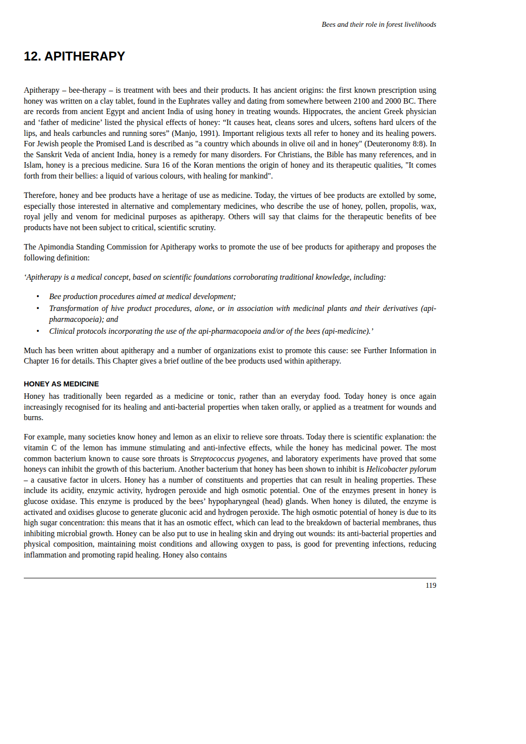Bees and their role in forest livelihoods
12. APITHERAPY
Apitherapy – bee-therapy – is treatment with bees and their products. It has ancient origins: the first known prescription using honey was written on a clay tablet, found in the Euphrates valley and dating from somewhere between 2100 and 2000 BC. There are records from ancient Egypt and ancient India of using honey in treating wounds. Hippocrates, the ancient Greek physician and ‘father of medicine’ listed the physical effects of honey: “It causes heat, cleans sores and ulcers, softens hard ulcers of the lips, and heals carbuncles and running sores” (Manjo, 1991). Important religious texts all refer to honey and its healing powers. For Jewish people the Promised Land is described as "a country which abounds in olive oil and in honey" (Deuteronomy 8:8). In the Sanskrit Veda of ancient India, honey is a remedy for many disorders. For Christians, the Bible has many references, and in Islam, honey is a precious medicine. Sura 16 of the Koran mentions the origin of honey and its therapeutic qualities, "It comes forth from their bellies: a liquid of various colours, with healing for mankind".
Therefore, honey and bee products have a heritage of use as medicine. Today, the virtues of bee products are extolled by some, especially those interested in alternative and complementary medicines, who describe the use of honey, pollen, propolis, wax, royal jelly and venom for medicinal purposes as apitherapy. Others will say that claims for the therapeutic benefits of bee products have not been subject to critical, scientific scrutiny.
The Apimondia Standing Commission for Apitherapy works to promote the use of bee products for apitherapy and proposes the following definition:
‘Apitherapy is a medical concept, based on scientific foundations corroborating traditional knowledge, including:
Bee production procedures aimed at medical development;
Transformation of hive product procedures, alone, or in association with medicinal plants and their derivatives (api-pharmacopoeia); and
Clinical protocols incorporating the use of the api-pharmacopoeia and/or of the bees (api-medicine).’
Much has been written about apitherapy and a number of organizations exist to promote this cause: see Further Information in Chapter 16 for details. This Chapter gives a brief outline of the bee products used within apitherapy.
HONEY AS MEDICINE
Honey has traditionally been regarded as a medicine or tonic, rather than an everyday food. Today honey is once again increasingly recognised for its healing and anti-bacterial properties when taken orally, or applied as a treatment for wounds and burns.
For example, many societies know honey and lemon as an elixir to relieve sore throats. Today there is scientific explanation: the vitamin C of the lemon has immune stimulating and anti-infective effects, while the honey has medicinal power. The most common bacterium known to cause sore throats is Streptococcus pyogenes, and laboratory experiments have proved that some honeys can inhibit the growth of this bacterium. Another bacterium that honey has been shown to inhibit is Helicobacter pylorum – a causative factor in ulcers. Honey has a number of constituents and properties that can result in healing properties. These include its acidity, enzymic activity, hydrogen peroxide and high osmotic potential. One of the enzymes present in honey is glucose oxidase. This enzyme is produced by the bees’ hypopharyngeal (head) glands. When honey is diluted, the enzyme is activated and oxidises glucose to generate gluconic acid and hydrogen peroxide. The high osmotic potential of honey is due to its high sugar concentration: this means that it has an osmotic effect, which can lead to the breakdown of bacterial membranes, thus inhibiting microbial growth. Honey can be also put to use in healing skin and drying out wounds: its anti-bacterial properties and physical composition, maintaining moist conditions and allowing oxygen to pass, is good for preventing infections, reducing inflammation and promoting rapid healing. Honey also contains
119